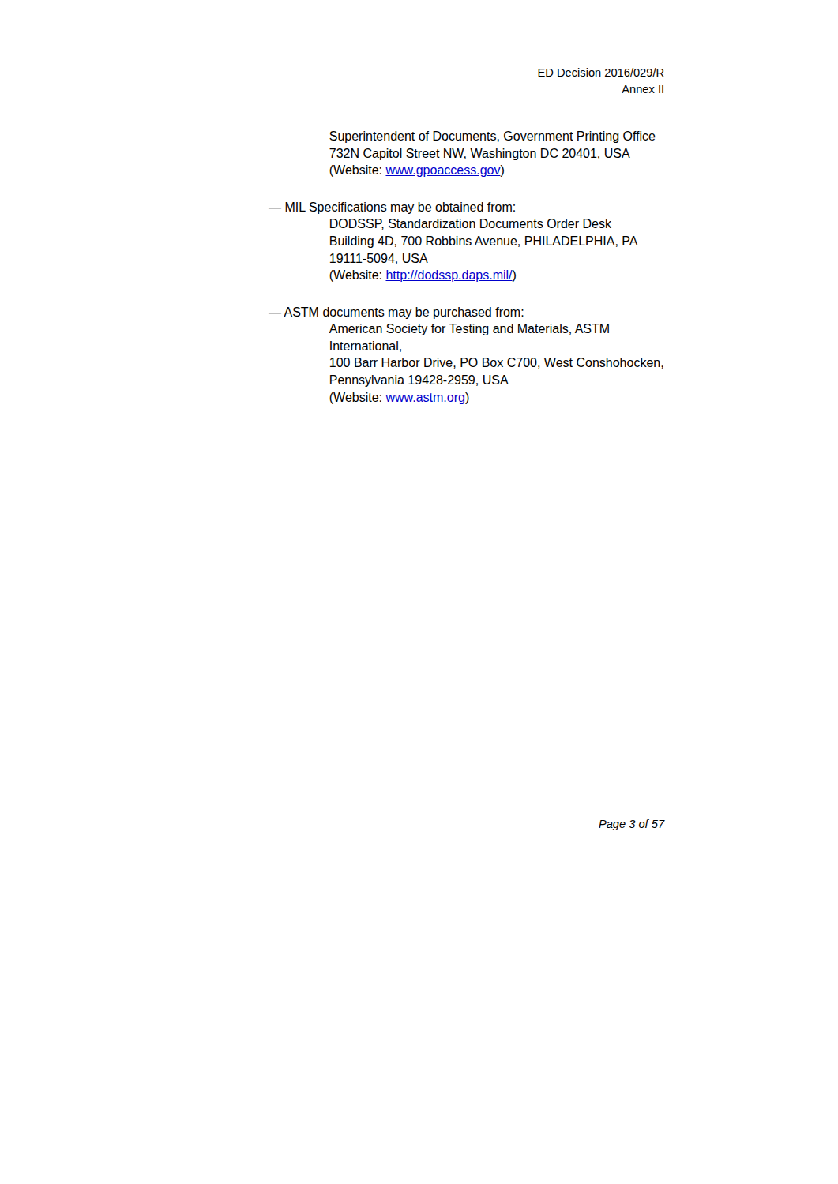ED Decision 2016/029/R Annex II
Superintendent of Documents, Government Printing Office
732N Capitol Street NW, Washington DC 20401, USA
(Website: www.gpoaccess.gov)
— MIL Specifications may be obtained from:
DODSSP, Standardization Documents Order Desk
Building 4D, 700 Robbins Avenue, PHILADELPHIA, PA 19111-5094, USA
(Website: http://dodssp.daps.mil/)
— ASTM documents may be purchased from:
American Society for Testing and Materials, ASTM International,
100 Barr Harbor Drive, PO Box C700, West Conshohocken, Pennsylvania 19428-2959, USA
(Website: www.astm.org)
Page 3 of 57